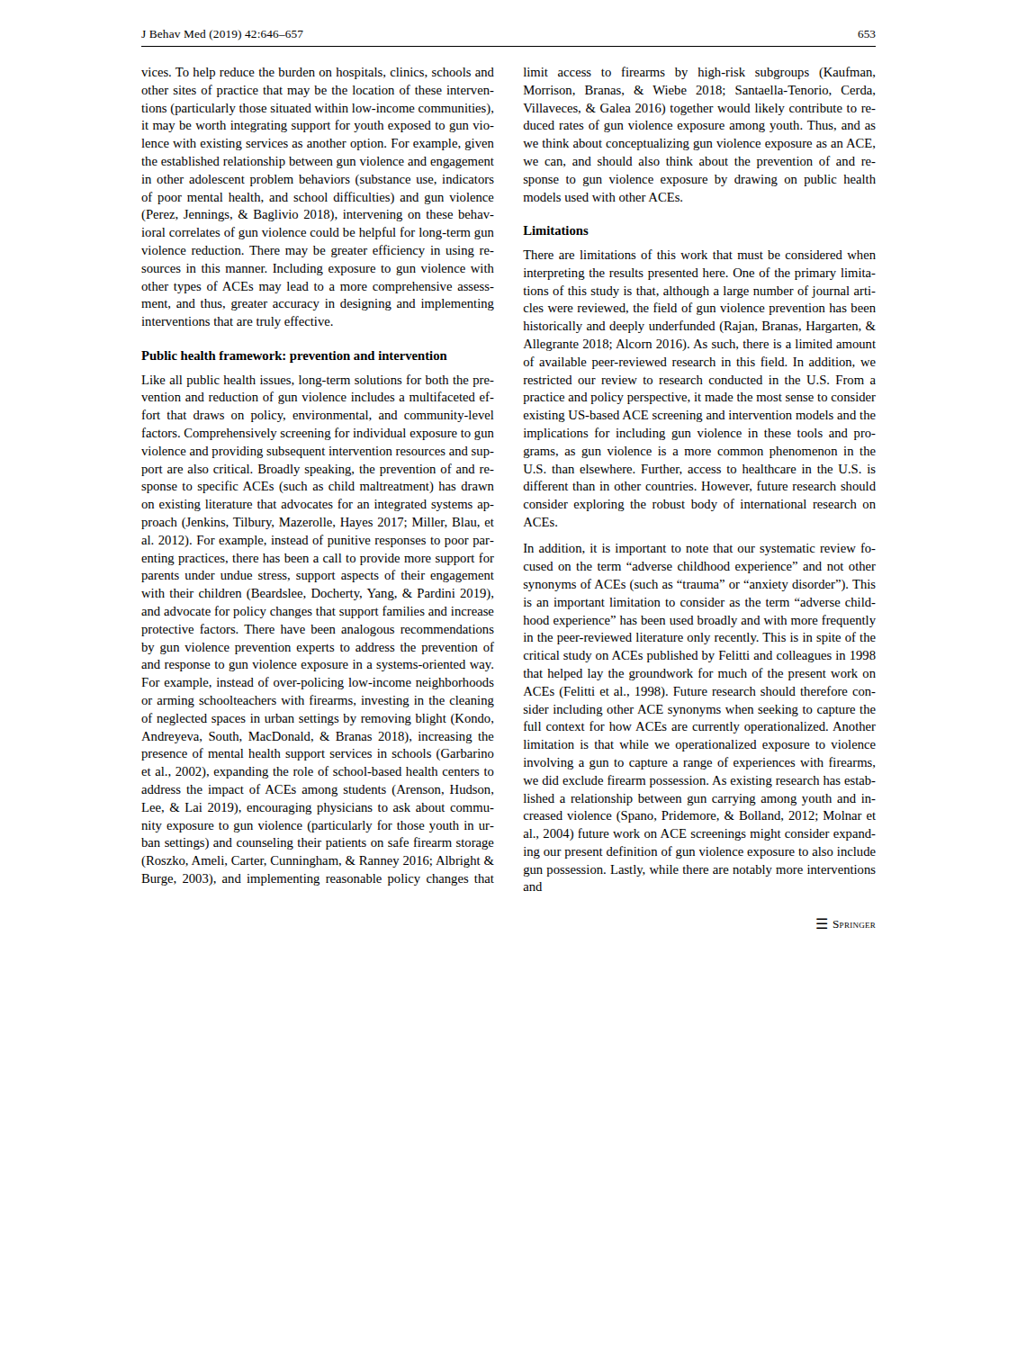J Behav Med (2019) 42:646–657 653
vices. To help reduce the burden on hospitals, clinics, schools and other sites of practice that may be the location of these interventions (particularly those situated within low-income communities), it may be worth integrating support for youth exposed to gun violence with existing services as another option. For example, given the established relationship between gun violence and engagement in other adolescent problem behaviors (substance use, indicators of poor mental health, and school difficulties) and gun violence (Perez, Jennings, & Baglivio 2018), intervening on these behavioral correlates of gun violence could be helpful for long-term gun violence reduction. There may be greater efficiency in using resources in this manner. Including exposure to gun violence with other types of ACEs may lead to a more comprehensive assessment, and thus, greater accuracy in designing and implementing interventions that are truly effective.
Public health framework: prevention and intervention
Like all public health issues, long-term solutions for both the prevention and reduction of gun violence includes a multifaceted effort that draws on policy, environmental, and community-level factors. Comprehensively screening for individual exposure to gun violence and providing subsequent intervention resources and support are also critical. Broadly speaking, the prevention of and response to specific ACEs (such as child maltreatment) has drawn on existing literature that advocates for an integrated systems approach (Jenkins, Tilbury, Mazerolle, Hayes 2017; Miller, Blau, et al. 2012). For example, instead of punitive responses to poor parenting practices, there has been a call to provide more support for parents under undue stress, support aspects of their engagement with their children (Beardslee, Docherty, Yang, & Pardini 2019), and advocate for policy changes that support families and increase protective factors. There have been analogous recommendations by gun violence prevention experts to address the prevention of and response to gun violence exposure in a systems-oriented way. For example, instead of over-policing low-income neighborhoods or arming schoolteachers with firearms, investing in the cleaning of neglected spaces in urban settings by removing blight (Kondo, Andreyeva, South, MacDonald, & Branas 2018), increasing the presence of mental health support services in schools (Garbarino et al., 2002), expanding the role of school-based health centers to address the impact of ACEs among students (Arenson, Hudson, Lee, & Lai 2019), encouraging physicians to ask about community exposure to gun violence (particularly for those youth in urban settings) and counseling their patients on safe firearm storage (Roszko, Ameli, Carter, Cunningham, & Ranney 2016; Albright & Burge, 2003), and implementing reasonable policy changes that limit access to firearms by high-risk subgroups (Kaufman, Morrison, Branas, & Wiebe 2018; Santaella-Tenorio, Cerda, Villaveces, & Galea 2016) together would likely contribute to reduced rates of gun violence exposure among youth. Thus, and as we think about conceptualizing gun violence exposure as an ACE, we can, and should also think about the prevention of and response to gun violence exposure by drawing on public health models used with other ACEs.
Limitations
There are limitations of this work that must be considered when interpreting the results presented here. One of the primary limitations of this study is that, although a large number of journal articles were reviewed, the field of gun violence prevention has been historically and deeply underfunded (Rajan, Branas, Hargarten, & Allegrante 2018; Alcorn 2016). As such, there is a limited amount of available peer-reviewed research in this field. In addition, we restricted our review to research conducted in the U.S. From a practice and policy perspective, it made the most sense to consider existing US-based ACE screening and intervention models and the implications for including gun violence in these tools and programs, as gun violence is a more common phenomenon in the U.S. than elsewhere. Further, access to healthcare in the U.S. is different than in other countries. However, future research should consider exploring the robust body of international research on ACEs.
In addition, it is important to note that our systematic review focused on the term “adverse childhood experience” and not other synonyms of ACEs (such as “trauma” or “anxiety disorder”). This is an important limitation to consider as the term “adverse childhood experience” has been used broadly and with more frequently in the peer-reviewed literature only recently. This is in spite of the critical study on ACEs published by Felitti and colleagues in 1998 that helped lay the groundwork for much of the present work on ACEs (Felitti et al., 1998). Future research should therefore consider including other ACE synonyms when seeking to capture the full context for how ACEs are currently operationalized. Another limitation is that while we operationalized exposure to violence involving a gun to capture a range of experiences with firearms, we did exclude firearm possession. As existing research has established a relationship between gun carrying among youth and increased violence (Spano, Pridemore, & Bolland, 2012; Molnar et al., 2004) future work on ACE screenings might consider expanding our present definition of gun violence exposure to also include gun possession. Lastly, while there are notably more interventions and
☰ Springer